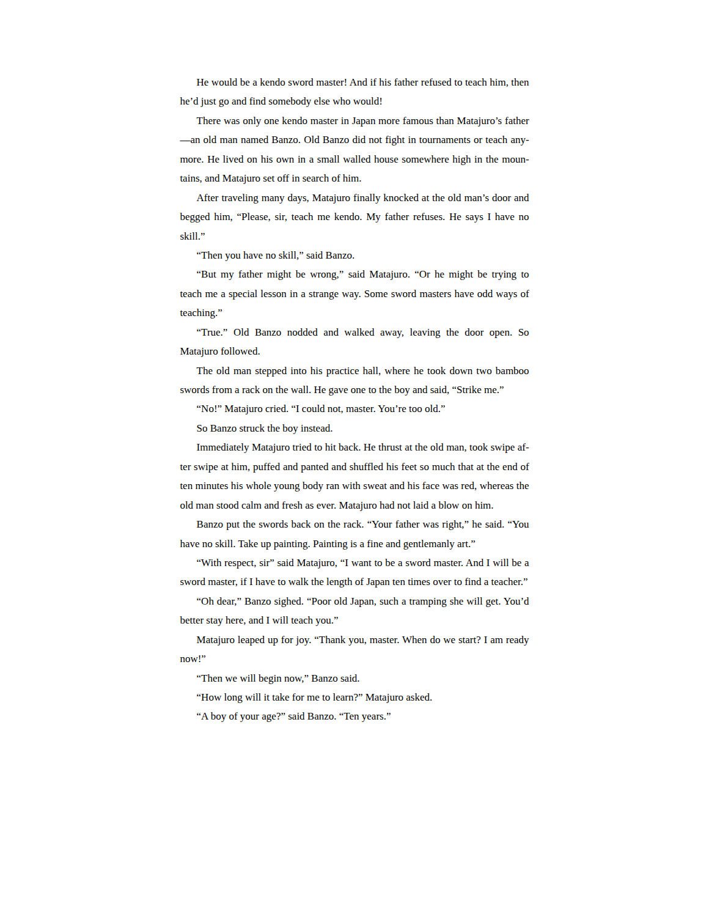He would be a kendo sword master! And if his father refused to teach him, then he’d just go and find somebody else who would!
There was only one kendo master in Japan more famous than Matajuro’s father—an old man named Banzo. Old Banzo did not fight in tournaments or teach anymore. He lived on his own in a small walled house somewhere high in the mountains, and Matajuro set off in search of him.
After traveling many days, Matajuro finally knocked at the old man’s door and begged him, “Please, sir, teach me kendo. My father refuses. He says I have no skill.”
“Then you have no skill,” said Banzo.
“But my father might be wrong,” said Matajuro. “Or he might be trying to teach me a special lesson in a strange way. Some sword masters have odd ways of teaching.”
“True.” Old Banzo nodded and walked away, leaving the door open. So Matajuro followed.
The old man stepped into his practice hall, where he took down two bamboo swords from a rack on the wall. He gave one to the boy and said, “Strike me.”
“No!” Matajuro cried. “I could not, master. You’re too old.”
So Banzo struck the boy instead.
Immediately Matajuro tried to hit back. He thrust at the old man, took swipe after swipe at him, puffed and panted and shuffled his feet so much that at the end of ten minutes his whole young body ran with sweat and his face was red, whereas the old man stood calm and fresh as ever. Matajuro had not laid a blow on him.
Banzo put the swords back on the rack. “Your father was right,” he said. “You have no skill. Take up painting. Painting is a fine and gentlemanly art.”
“With respect, sir” said Matajuro, “I want to be a sword master. And I will be a sword master, if I have to walk the length of Japan ten times over to find a teacher.”
“Oh dear,” Banzo sighed. “Poor old Japan, such a tramping she will get. You’d better stay here, and I will teach you.”
Matajuro leaped up for joy. “Thank you, master. When do we start? I am ready now!”
“Then we will begin now,” Banzo said.
“How long will it take for me to learn?” Matajuro asked.
“A boy of your age?” said Banzo. “Ten years.”